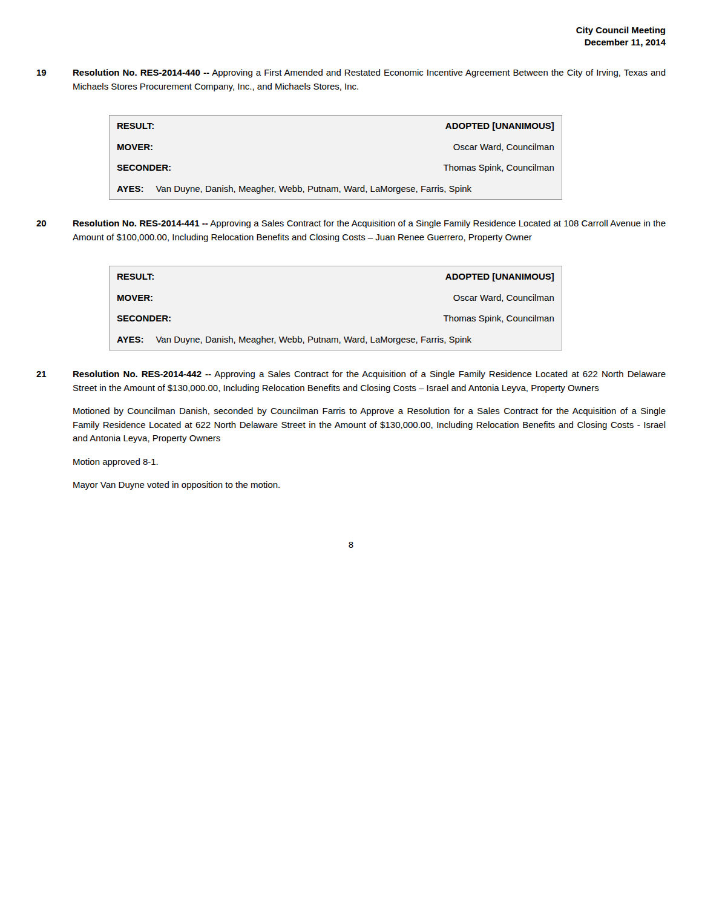City Council Meeting
December 11, 2014
19
Resolution No. RES-2014-440 -- Approving a First Amended and Restated Economic Incentive Agreement Between the City of Irving, Texas and Michaels Stores Procurement Company, Inc., and Michaels Stores, Inc.
| RESULT: | ADOPTED [UNANIMOUS] |
| MOVER: | Oscar Ward, Councilman |
| SECONDER: | Thomas Spink, Councilman |
| AYES: Van Duyne, Danish, Meagher, Webb, Putnam, Ward, LaMorgese, Farris, Spink |
20
Resolution No. RES-2014-441 -- Approving a Sales Contract for the Acquisition of a Single Family Residence Located at 108 Carroll Avenue in the Amount of $100,000.00, Including Relocation Benefits and Closing Costs – Juan Renee Guerrero, Property Owner
| RESULT: | ADOPTED [UNANIMOUS] |
| MOVER: | Oscar Ward, Councilman |
| SECONDER: | Thomas Spink, Councilman |
| AYES: Van Duyne, Danish, Meagher, Webb, Putnam, Ward, LaMorgese, Farris, Spink |
21
Resolution No. RES-2014-442 -- Approving a Sales Contract for the Acquisition of a Single Family Residence Located at 622 North Delaware Street in the Amount of $130,000.00, Including Relocation Benefits and Closing Costs – Israel and Antonia Leyva, Property Owners
Motioned by Councilman Danish, seconded by Councilman Farris to Approve a Resolution for a Sales Contract for the Acquisition of a Single Family Residence Located at 622 North Delaware Street in the Amount of $130,000.00, Including Relocation Benefits and Closing Costs - Israel and Antonia Leyva, Property Owners
Motion approved 8-1.
Mayor Van Duyne voted in opposition to the motion.
8